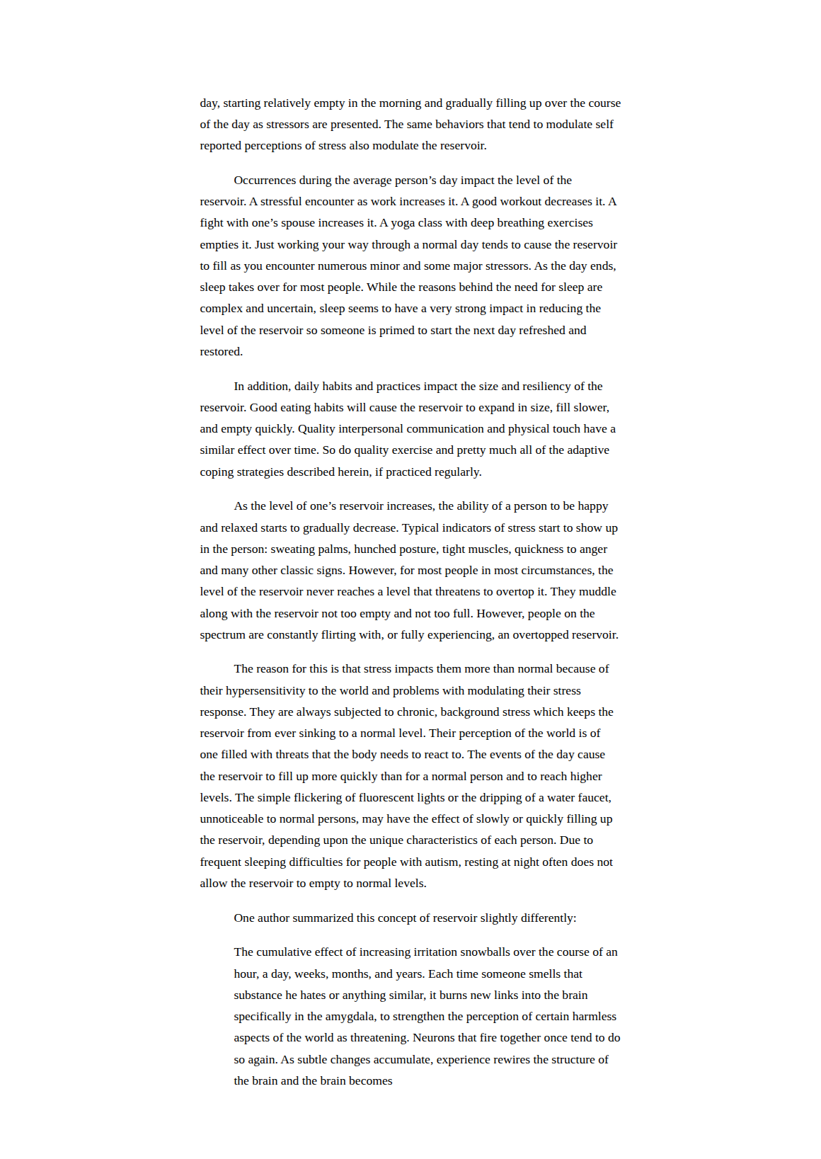day, starting relatively empty in the morning and gradually filling up over the course of the day as stressors are presented. The same behaviors that tend to modulate self reported perceptions of stress also modulate the reservoir.
Occurrences during the average person’s day impact the level of the reservoir. A stressful encounter as work increases it. A good workout decreases it. A fight with one’s spouse increases it. A yoga class with deep breathing exercises empties it. Just working your way through a normal day tends to cause the reservoir to fill as you encounter numerous minor and some major stressors. As the day ends, sleep takes over for most people. While the reasons behind the need for sleep are complex and uncertain, sleep seems to have a very strong impact in reducing the level of the reservoir so someone is primed to start the next day refreshed and restored.
In addition, daily habits and practices impact the size and resiliency of the reservoir. Good eating habits will cause the reservoir to expand in size, fill slower, and empty quickly. Quality interpersonal communication and physical touch have a similar effect over time. So do quality exercise and pretty much all of the adaptive coping strategies described herein, if practiced regularly.
As the level of one’s reservoir increases, the ability of a person to be happy and relaxed starts to gradually decrease. Typical indicators of stress start to show up in the person: sweating palms, hunched posture, tight muscles, quickness to anger and many other classic signs. However, for most people in most circumstances, the level of the reservoir never reaches a level that threatens to overtop it. They muddle along with the reservoir not too empty and not too full. However, people on the spectrum are constantly flirting with, or fully experiencing, an overtopped reservoir.
The reason for this is that stress impacts them more than normal because of their hypersensitivity to the world and problems with modulating their stress response. They are always subjected to chronic, background stress which keeps the reservoir from ever sinking to a normal level. Their perception of the world is of one filled with threats that the body needs to react to. The events of the day cause the reservoir to fill up more quickly than for a normal person and to reach higher levels. The simple flickering of fluorescent lights or the dripping of a water faucet, unnoticeable to normal persons, may have the effect of slowly or quickly filling up the reservoir, depending upon the unique characteristics of each person. Due to frequent sleeping difficulties for people with autism, resting at night often does not allow the reservoir to empty to normal levels.
One author summarized this concept of reservoir slightly differently:
The cumulative effect of increasing irritation snowballs over the course of an hour, a day, weeks, months, and years. Each time someone smells that substance he hates or anything similar, it burns new links into the brain specifically in the amygdala, to strengthen the perception of certain harmless aspects of the world as threatening. Neurons that fire together once tend to do so again. As subtle changes accumulate, experience rewires the structure of the brain and the brain becomes